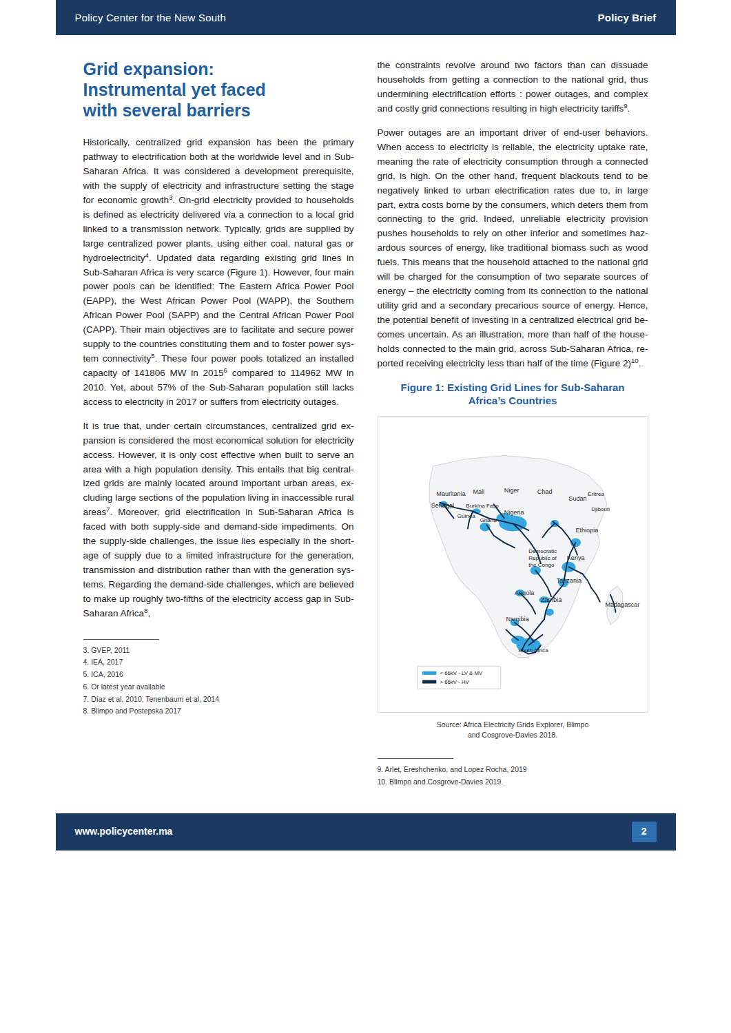Policy Center for the New South
Policy Brief
Grid expansion:
Instrumental yet faced
with several barriers
Historically, centralized grid expansion has been the primary pathway to electrification both at the worldwide level and in Sub-Saharan Africa. It was considered a development prerequisite, with the supply of electricity and infrastructure setting the stage for economic growth3. On-grid electricity provided to households is defined as electricity delivered via a connection to a local grid linked to a transmission network. Typically, grids are supplied by large centralized power plants, using either coal, natural gas or hydroelectricity4. Updated data regarding existing grid lines in Sub-Saharan Africa is very scarce (Figure 1). However, four main power pools can be identified: The Eastern Africa Power Pool (EAPP), the West African Power Pool (WAPP), the Southern African Power Pool (SAPP) and the Central African Power Pool (CAPP). Their main objectives are to facilitate and secure power supply to the countries constituting them and to foster power system connectivity5. These four power pools totalized an installed capacity of 141806 MW in 20156 compared to 114962 MW in 2010. Yet, about 57% of the Sub-Saharan population still lacks access to electricity in 2017 or suffers from electricity outages.
It is true that, under certain circumstances, centralized grid expansion is considered the most economical solution for electricity access. However, it is only cost effective when built to serve an area with a high population density. This entails that big centralized grids are mainly located around important urban areas, excluding large sections of the population living in inaccessible rural areas7. Moreover, grid electrification in Sub-Saharan Africa is faced with both supply-side and demand-side impediments. On the supply-side challenges, the issue lies especially in the shortage of supply due to a limited infrastructure for the generation, transmission and distribution rather than with the generation systems. Regarding the demand-side challenges, which are believed to make up roughly two-fifths of the electricity access gap in Sub-Saharan Africa8,
3. GVEP, 2011
4. IEA, 2017
5. ICA, 2016
6. Or latest year available
7. Díaz et al, 2010, Tenenbaum et al, 2014
8. Blimpo and Postepska 2017
the constraints revolve around two factors than can dissuade households from getting a connection to the national grid, thus undermining electrification efforts : power outages, and complex and costly grid connections resulting in high electricity tariffs9.
Power outages are an important driver of end-user behaviors. When access to electricity is reliable, the electricity uptake rate, meaning the rate of electricity consumption through a connected grid, is high. On the other hand, frequent blackouts tend to be negatively linked to urban electrification rates due to, in large part, extra costs borne by the consumers, which deters them from connecting to the grid. Indeed, unreliable electricity provision pushes households to rely on other inferior and sometimes hazardous sources of energy, like traditional biomass such as wood fuels. This means that the household attached to the national grid will be charged for the consumption of two separate sources of energy – the electricity coming from its connection to the national utility grid and a secondary precarious source of energy. Hence, the potential benefit of investing in a centralized electrical grid becomes uncertain. As an illustration, more than half of the households connected to the main grid, across Sub-Saharan Africa, reported receiving electricity less than half of the time (Figure 2)10.
Figure 1: Existing Grid Lines for Sub-Saharan
Africa’s Countries
Mauritania Mali Niger Chad Sudan Eritrea Djibouti Senegal Burkina Faso Guinea Ghana Nigeria Ethiopia Democratic Republic of the Congo Kenya Tanzania Angola Zambia Namibia Madagascar South Africa < 66kV - LV & MV > 66kV - HV
Source: Africa Electricity Grids Explorer, Blimpo
and Cosgrove-Davies 2018.
9. Arlet, Ereshchenko, and Lopez Rocha, 2019
10. Blimpo and Cosgrove-Davies 2019.
www.policycenter.ma
2